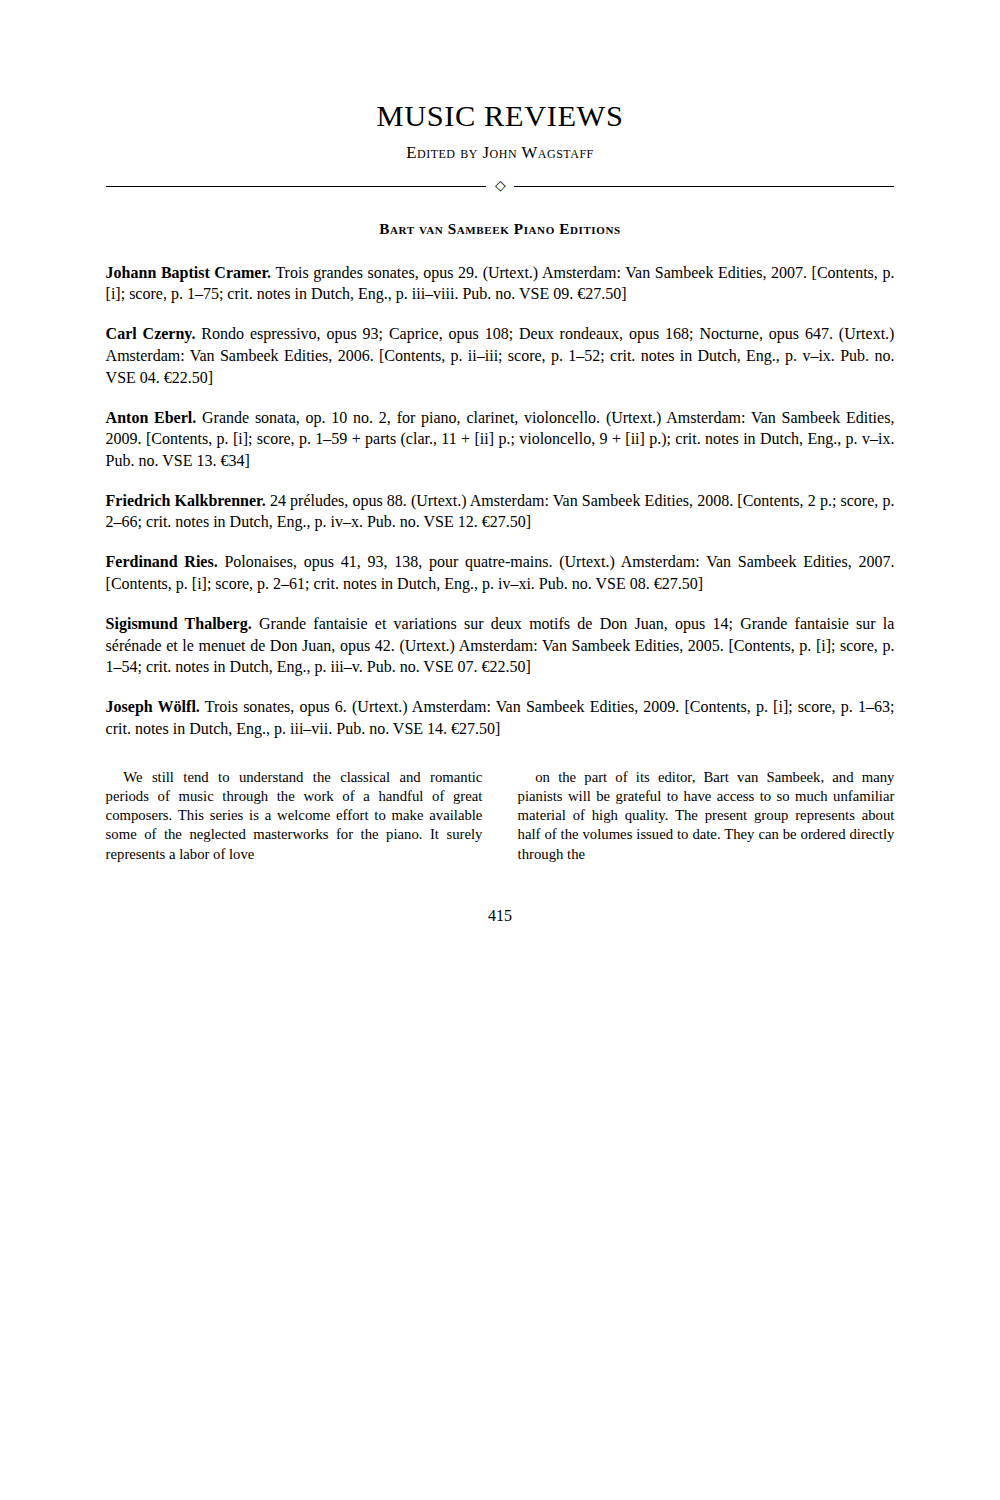MUSIC REVIEWS
Edited by John Wagstaff
◇
Bart van Sambeek Piano Editions
Johann Baptist Cramer. Trois grandes sonates, opus 29. (Urtext.) Amsterdam: Van Sambeek Edities, 2007. [Contents, p. [i]; score, p. 1–75; crit. notes in Dutch, Eng., p. iii–viii. Pub. no. VSE 09. €27.50]
Carl Czerny. Rondo espressivo, opus 93; Caprice, opus 108; Deux rondeaux, opus 168; Nocturne, opus 647. (Urtext.) Amsterdam: Van Sambeek Edities, 2006. [Contents, p. ii–iii; score, p. 1–52; crit. notes in Dutch, Eng., p. v–ix. Pub. no. VSE 04. €22.50]
Anton Eberl. Grande sonata, op. 10 no. 2, for piano, clarinet, violoncello. (Urtext.) Amsterdam: Van Sambeek Edities, 2009. [Contents, p. [i]; score, p. 1–59 + parts (clar., 11 + [ii] p.; violoncello, 9 + [ii] p.); crit. notes in Dutch, Eng., p. v–ix. Pub. no. VSE 13. €34]
Friedrich Kalkbrenner. 24 préludes, opus 88. (Urtext.) Amsterdam: Van Sambeek Edities, 2008. [Contents, 2 p.; score, p. 2–66; crit. notes in Dutch, Eng., p. iv–x. Pub. no. VSE 12. €27.50]
Ferdinand Ries. Polonaises, opus 41, 93, 138, pour quatre-mains. (Urtext.) Amsterdam: Van Sambeek Edities, 2007. [Contents, p. [i]; score, p. 2–61; crit. notes in Dutch, Eng., p. iv–xi. Pub. no. VSE 08. €27.50]
Sigismund Thalberg. Grande fantaisie et variations sur deux motifs de Don Juan, opus 14; Grande fantaisie sur la sérénade et le menuet de Don Juan, opus 42. (Urtext.) Amsterdam: Van Sambeek Edities, 2005. [Contents, p. [i]; score, p. 1–54; crit. notes in Dutch, Eng., p. iii–v. Pub. no. VSE 07. €22.50]
Joseph Wölfl. Trois sonates, opus 6. (Urtext.) Amsterdam: Van Sambeek Edities, 2009. [Contents, p. [i]; score, p. 1–63; crit. notes in Dutch, Eng., p. iii–vii. Pub. no. VSE 14. €27.50]
We still tend to understand the classical and romantic periods of music through the work of a handful of great composers. This series is a welcome effort to make available some of the neglected masterworks for the piano. It surely represents a labor of love
on the part of its editor, Bart van Sambeek, and many pianists will be grateful to have access to so much unfamiliar material of high quality. The present group represents about half of the volumes issued to date. They can be ordered directly through the
415